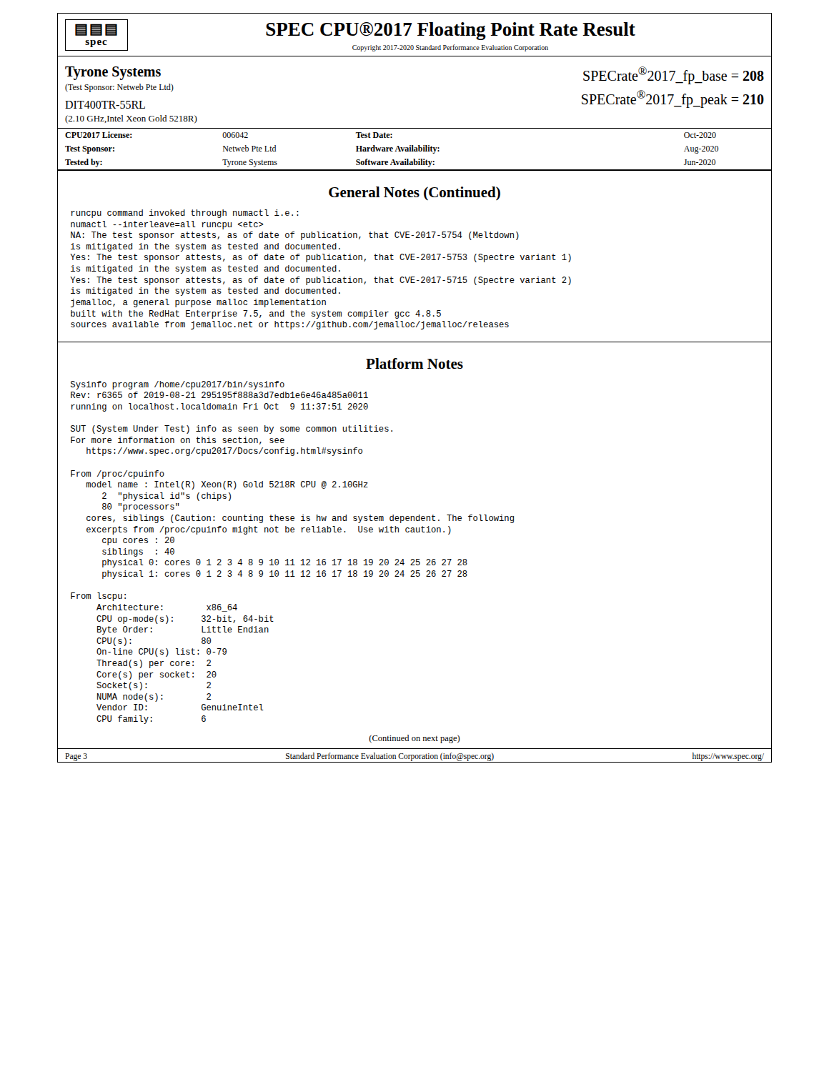▤▤▤
spec
SPEC CPU®2017 Floating Point Rate Result
Copyright 2017-2020 Standard Performance Evaluation Corporation
Tyrone Systems
(Test Sponsor: Netweb Pte Ltd)
DIT400TR-55RL
(2.10 GHz,Intel Xeon Gold 5218R)
SPECrate®2017_fp_base = 208
SPECrate®2017_fp_peak = 210
| CPU2017 License: | 006042 | Test Date: | Oct-2020 |
| Test Sponsor: | Netweb Pte Ltd | Hardware Availability: | Aug-2020 |
| Tested by: | Tyrone Systems | Software Availability: | Jun-2020 |
General Notes (Continued)
 runcpu command invoked through numactl i.e.:
 numactl --interleave=all runcpu <etc>
 NA: The test sponsor attests, as of date of publication, that CVE-2017-5754 (Meltdown)
 is mitigated in the system as tested and documented.
 Yes: The test sponsor attests, as of date of publication, that CVE-2017-5753 (Spectre variant 1)
 is mitigated in the system as tested and documented.
 Yes: The test sponsor attests, as of date of publication, that CVE-2017-5715 (Spectre variant 2)
 is mitigated in the system as tested and documented.
 jemalloc, a general purpose malloc implementation
 built with the RedHat Enterprise 7.5, and the system compiler gcc 4.8.5
 sources available from jemalloc.net or https://github.com/jemalloc/jemalloc/releases
Platform Notes
 Sysinfo program /home/cpu2017/bin/sysinfo
 Rev: r6365 of 2019-08-21 295195f888a3d7edb1e6e46a485a0011
 running on localhost.localdomain Fri Oct  9 11:37:51 2020

 SUT (System Under Test) info as seen by some common utilities.
 For more information on this section, see
    https://www.spec.org/cpu2017/Docs/config.html#sysinfo

 From /proc/cpuinfo
    model name : Intel(R) Xeon(R) Gold 5218R CPU @ 2.10GHz
       2  "physical id"s (chips)
       80 "processors"
    cores, siblings (Caution: counting these is hw and system dependent. The following
    excerpts from /proc/cpuinfo might not be reliable.  Use with caution.)
       cpu cores : 20
       siblings  : 40
       physical 0: cores 0 1 2 3 4 8 9 10 11 12 16 17 18 19 20 24 25 26 27 28
       physical 1: cores 0 1 2 3 4 8 9 10 11 12 16 17 18 19 20 24 25 26 27 28

 From lscpu:
      Architecture:        x86_64
      CPU op-mode(s):     32-bit, 64-bit
      Byte Order:         Little Endian
      CPU(s):             80
      On-line CPU(s) list: 0-79
      Thread(s) per core:  2
      Core(s) per socket:  20
      Socket(s):           2
      NUMA node(s):        2
      Vendor ID:          GenuineIntel
      CPU family:         6
(Continued on next page)
Page 3
Standard Performance Evaluation Corporation (info@spec.org)
https://www.spec.org/